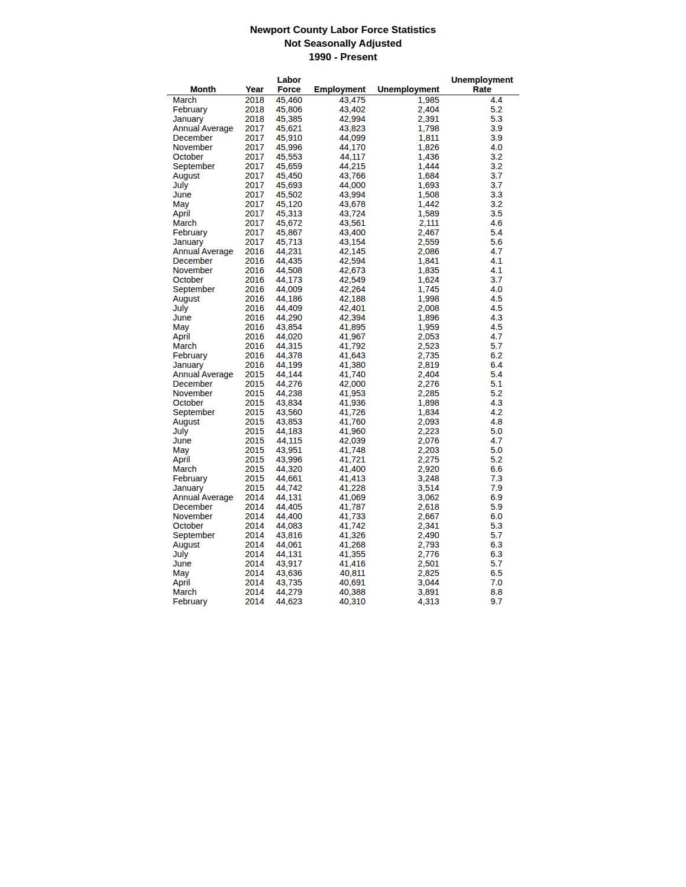Newport County Labor Force Statistics
Not Seasonally Adjusted
1990 - Present
| | | Labor | | | Unemployment |
| --- | --- | --- | --- | --- | --- |
| Month | Year | Force | Employment | Unemployment | Rate |
| March | 2018 | 45,460 | 43,475 | 1,985 | 4.4 |
| February | 2018 | 45,806 | 43,402 | 2,404 | 5.2 |
| January | 2018 | 45,385 | 42,994 | 2,391 | 5.3 |
| Annual Average | 2017 | 45,621 | 43,823 | 1,798 | 3.9 |
| December | 2017 | 45,910 | 44,099 | 1,811 | 3.9 |
| November | 2017 | 45,996 | 44,170 | 1,826 | 4.0 |
| October | 2017 | 45,553 | 44,117 | 1,436 | 3.2 |
| September | 2017 | 45,659 | 44,215 | 1,444 | 3.2 |
| August | 2017 | 45,450 | 43,766 | 1,684 | 3.7 |
| July | 2017 | 45,693 | 44,000 | 1,693 | 3.7 |
| June | 2017 | 45,502 | 43,994 | 1,508 | 3.3 |
| May | 2017 | 45,120 | 43,678 | 1,442 | 3.2 |
| April | 2017 | 45,313 | 43,724 | 1,589 | 3.5 |
| March | 2017 | 45,672 | 43,561 | 2,111 | 4.6 |
| February | 2017 | 45,867 | 43,400 | 2,467 | 5.4 |
| January | 2017 | 45,713 | 43,154 | 2,559 | 5.6 |
| Annual Average | 2016 | 44,231 | 42,145 | 2,086 | 4.7 |
| December | 2016 | 44,435 | 42,594 | 1,841 | 4.1 |
| November | 2016 | 44,508 | 42,673 | 1,835 | 4.1 |
| October | 2016 | 44,173 | 42,549 | 1,624 | 3.7 |
| September | 2016 | 44,009 | 42,264 | 1,745 | 4.0 |
| August | 2016 | 44,186 | 42,188 | 1,998 | 4.5 |
| July | 2016 | 44,409 | 42,401 | 2,008 | 4.5 |
| June | 2016 | 44,290 | 42,394 | 1,896 | 4.3 |
| May | 2016 | 43,854 | 41,895 | 1,959 | 4.5 |
| April | 2016 | 44,020 | 41,967 | 2,053 | 4.7 |
| March | 2016 | 44,315 | 41,792 | 2,523 | 5.7 |
| February | 2016 | 44,378 | 41,643 | 2,735 | 6.2 |
| January | 2016 | 44,199 | 41,380 | 2,819 | 6.4 |
| Annual Average | 2015 | 44,144 | 41,740 | 2,404 | 5.4 |
| December | 2015 | 44,276 | 42,000 | 2,276 | 5.1 |
| November | 2015 | 44,238 | 41,953 | 2,285 | 5.2 |
| October | 2015 | 43,834 | 41,936 | 1,898 | 4.3 |
| September | 2015 | 43,560 | 41,726 | 1,834 | 4.2 |
| August | 2015 | 43,853 | 41,760 | 2,093 | 4.8 |
| July | 2015 | 44,183 | 41,960 | 2,223 | 5.0 |
| June | 2015 | 44,115 | 42,039 | 2,076 | 4.7 |
| May | 2015 | 43,951 | 41,748 | 2,203 | 5.0 |
| April | 2015 | 43,996 | 41,721 | 2,275 | 5.2 |
| March | 2015 | 44,320 | 41,400 | 2,920 | 6.6 |
| February | 2015 | 44,661 | 41,413 | 3,248 | 7.3 |
| January | 2015 | 44,742 | 41,228 | 3,514 | 7.9 |
| Annual Average | 2014 | 44,131 | 41,069 | 3,062 | 6.9 |
| December | 2014 | 44,405 | 41,787 | 2,618 | 5.9 |
| November | 2014 | 44,400 | 41,733 | 2,667 | 6.0 |
| October | 2014 | 44,083 | 41,742 | 2,341 | 5.3 |
| September | 2014 | 43,816 | 41,326 | 2,490 | 5.7 |
| August | 2014 | 44,061 | 41,268 | 2,793 | 6.3 |
| July | 2014 | 44,131 | 41,355 | 2,776 | 6.3 |
| June | 2014 | 43,917 | 41,416 | 2,501 | 5.7 |
| May | 2014 | 43,636 | 40,811 | 2,825 | 6.5 |
| April | 2014 | 43,735 | 40,691 | 3,044 | 7.0 |
| March | 2014 | 44,279 | 40,388 | 3,891 | 8.8 |
| February | 2014 | 44,623 | 40,310 | 4,313 | 9.7 |